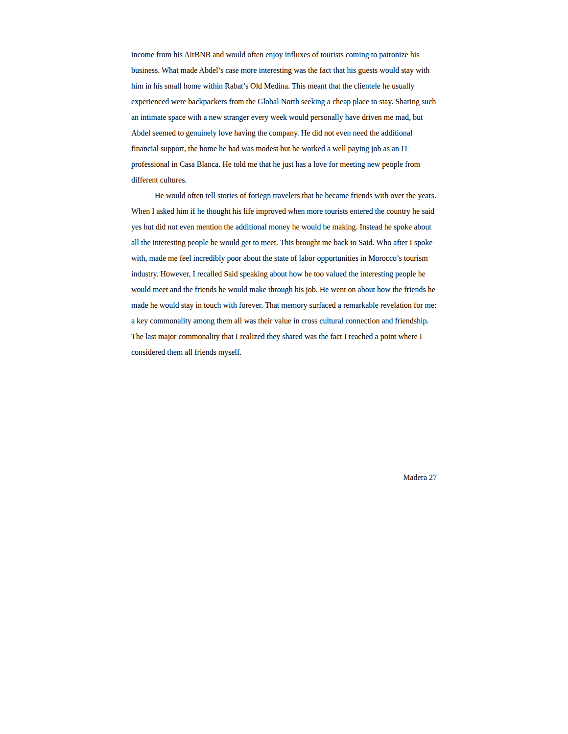income from his AirBNB and would often enjoy influxes of tourists coming to patronize his business. What made Abdel’s case more interesting was the fact that his guests would stay with him in his small home within Rabat’s Old Medina. This meant that the clientele he usually experienced were backpackers from the Global North seeking a cheap place to stay. Sharing such an intimate space with a new stranger every week would personally have driven me mad, but Abdel seemed to genuinely love having the company. He did not even need the additional financial support, the home he had was modest but he worked a well paying job as an IT professional in Casa Blanca. He told me that he just has a love for meeting new people from different cultures.
He would often tell stories of foriegn travelers that he became friends with over the years. When I asked him if he thought his life improved when more tourists entered the country he said yes but did not even mention the additional money he would be making. Instead he spoke about all the interesting people he would get to meet. This brought me back to Said. Who after I spoke with, made me feel incredibly poor about the state of labor opportunities in Morocco’s tourism industry. However, I recalled Said speaking about how he too valued the interesting people he would meet and the friends he would make through his job. He went on about how the friends he made he would stay in touch with forever. That memory surfaced a remarkable revelation for me: a key commonality among them all was their value in cross cultural connection and friendship. The last major commonality that I realized they shared was the fact I reached a point where I considered them all friends myself.
Madera 27